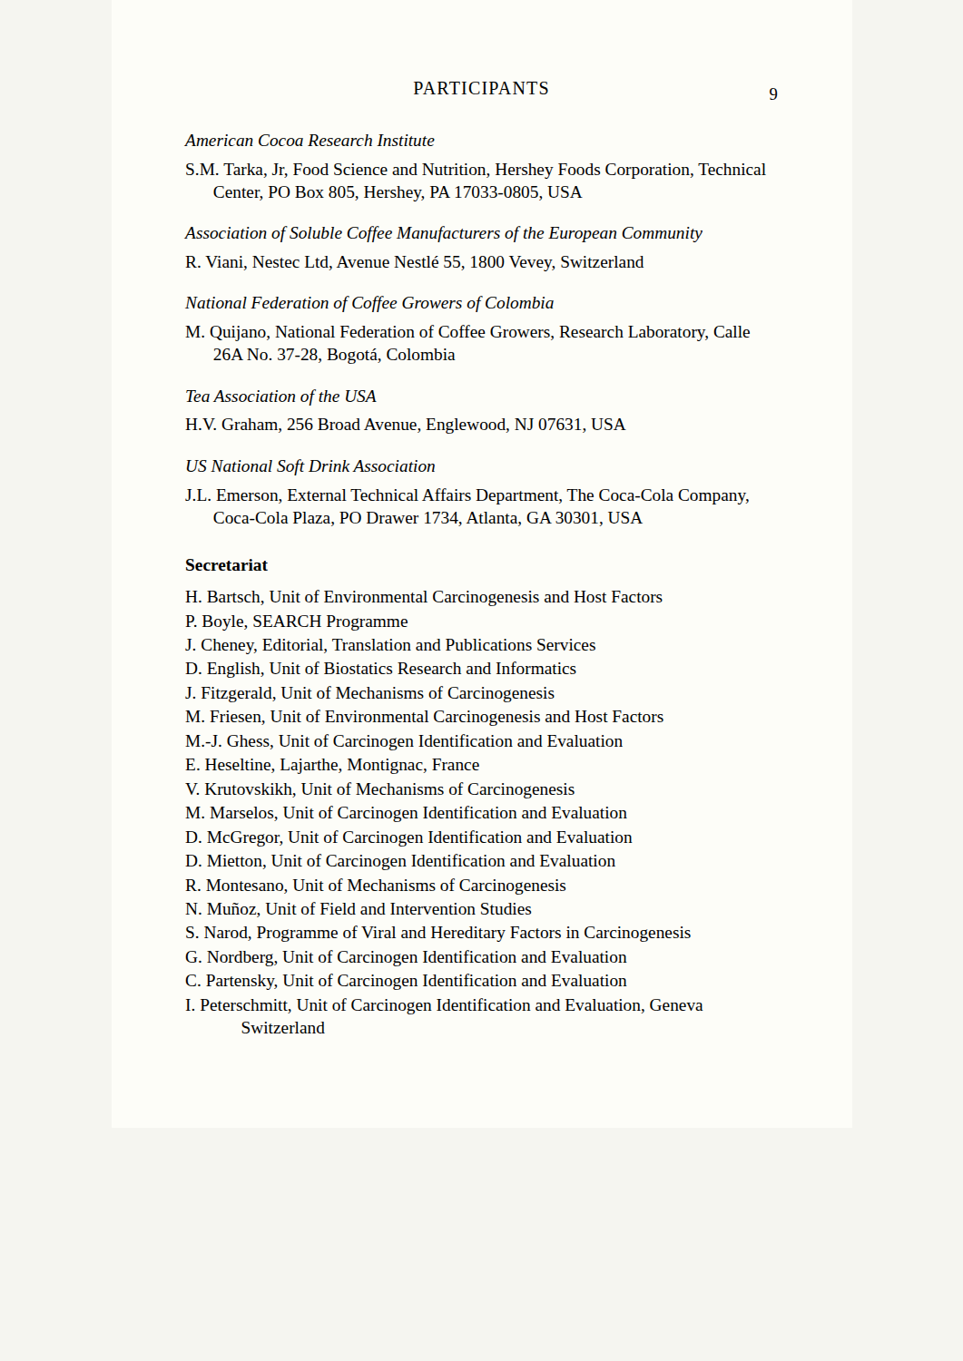Participants 9
American Cocoa Research Institute
S.M. Tarka, Jr, Food Science and Nutrition, Hershey Foods Corporation, Technical Center, PO Box 805, Hershey, PA 17033-0805, USA
Association of Soluble Coffee Manufacturers of the European Community
R. Viani, Nestec Ltd, Avenue Nestlé 55, 1800 Vevey, Switzerland
National Federation of Coffee Growers of Colombia
M. Quijano, National Federation of Coffee Growers, Research Laboratory, Calle 26A No. 37-28, Bogotá, Colombia
Tea Association of the USA
H.V. Graham, 256 Broad Avenue, Englewood, NJ 07631, USA
US National Soft Drink Association
J.L. Emerson, External Technical Affairs Department, The Coca-Cola Company, Coca-Cola Plaza, PO Drawer 1734, Atlanta, GA 30301, USA
Secretariat
H. Bartsch, Unit of Environmental Carcinogenesis and Host Factors
P. Boyle, SEARCH Programme
J. Cheney, Editorial, Translation and Publications Services
D. English, Unit of Biostatics Research and Informatics
J. Fitzgerald, Unit of Mechanisms of Carcinogenesis
M. Friesen, Unit of Environmental Carcinogenesis and Host Factors
M.-J. Ghess, Unit of Carcinogen Identification and Evaluation
E. Heseltine, Lajarthe, Montignac, France
V. Krutovskikh, Unit of Mechanisms of Carcinogenesis
M. Marselos, Unit of Carcinogen Identification and Evaluation
D. McGregor, Unit of Carcinogen Identification and Evaluation
D. Mietton, Unit of Carcinogen Identification and Evaluation
R. Montesano, Unit of Mechanisms of Carcinogenesis
N. Muñoz, Unit of Field and Intervention Studies
S. Narod, Programme of Viral and Hereditary Factors in Carcinogenesis
G. Nordberg, Unit of Carcinogen Identification and Evaluation
C. Partensky, Unit of Carcinogen Identification and Evaluation
I. Peterschmitt, Unit of Carcinogen Identification and Evaluation, GenevaSwitzerland